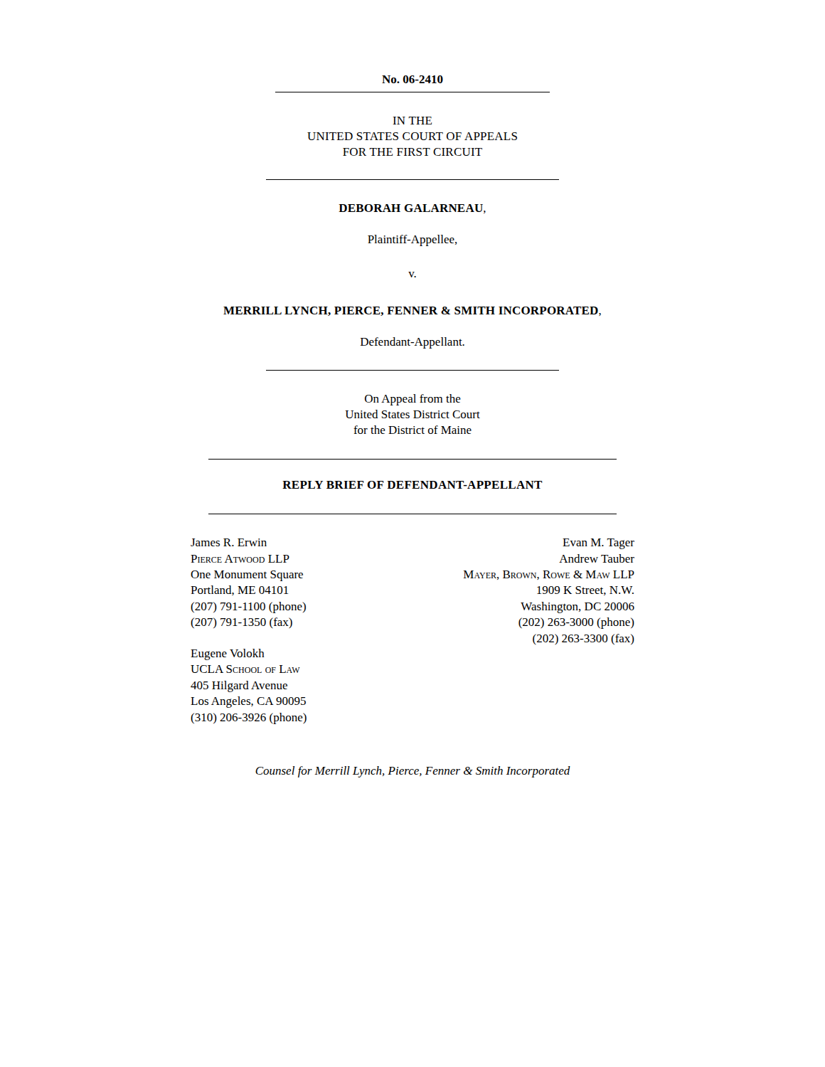No. 06-2410
IN THE
UNITED STATES COURT OF APPEALS
FOR THE FIRST CIRCUIT
DEBORAH GALARNEAU,
Plaintiff-Appellee,
v.
MERRILL LYNCH, PIERCE, FENNER & SMITH INCORPORATED,
Defendant-Appellant.
On Appeal from the
United States District Court
for the District of Maine
REPLY BRIEF OF DEFENDANT-APPELLANT
James R. Erwin
Pierce Atwood LLP
One Monument Square
Portland, ME 04101
(207) 791-1100 (phone)
(207) 791-1350 (fax)
Eugene Volokh
UCLA School of Law
405 Hilgard Avenue
Los Angeles, CA 90095
(310) 206-3926 (phone)
Evan M. Tager
Andrew Tauber
Mayer, Brown, Rowe & Maw LLP
1909 K Street, N.W.
Washington, DC 20006
(202) 263-3000 (phone)
(202) 263-3300 (fax)
Counsel for Merrill Lynch, Pierce, Fenner & Smith Incorporated